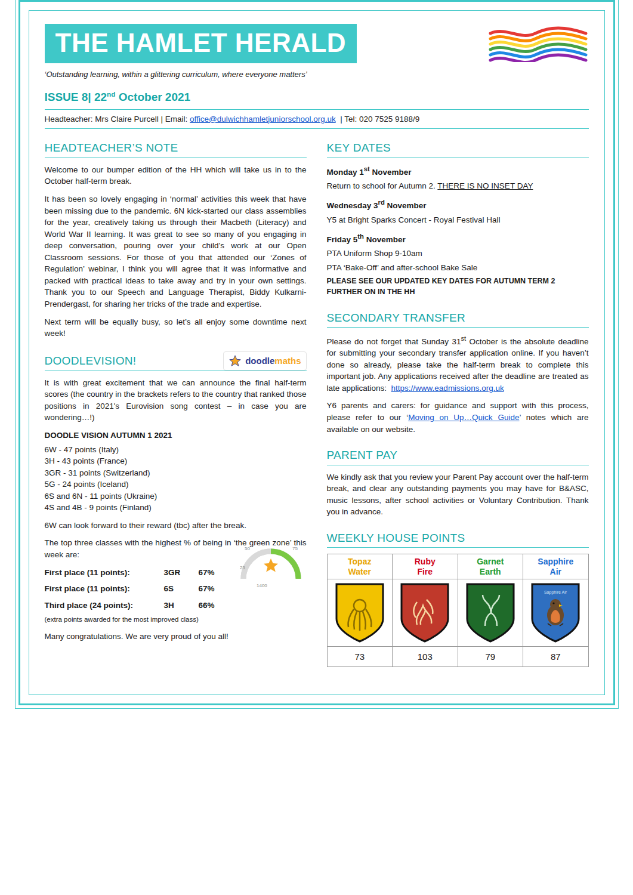THE HAMLET HERALD
‘Outstanding learning, within a glittering curriculum, where everyone matters’
ISSUE 8| 22nd October 2021
Headteacher: Mrs Claire Purcell | Email: office@dulwichhamletjuniorschool.org.uk | Tel: 020 7525 9188/9
Headteacher’s Note
Welcome to our bumper edition of the HH which will take us in to the October half-term break.
It has been so lovely engaging in ‘normal’ activities this week that have been missing due to the pandemic. 6N kick-started our class assemblies for the year, creatively taking us through their Macbeth (Literacy) and World War II learning. It was great to see so many of you engaging in deep conversation, pouring over your child’s work at our Open Classroom sessions. For those of you that attended our ‘Zones of Regulation’ webinar, I think you will agree that it was informative and packed with practical ideas to take away and try in your own settings. Thank you to our Speech and Language Therapist, Biddy Kulkarni-Prendergast, for sharing her tricks of the trade and expertise.
Next term will be equally busy, so let’s all enjoy some downtime next week!
Doodlevision!
doodlemaths
It is with great excitement that we can announce the final half-term scores (the country in the brackets refers to the country that ranked those positions in 2021's Eurovision song contest – in case you are wondering…!)
DOODLE VISION AUTUMN 1 2021
6W - 47 points (Italy)
3H - 43 points (France)
3GR - 31 points (Switzerland)
5G - 24 points (Iceland)
6S and 6N - 11 points (Ukraine)
4S and 4B - 9 points (Finland)
6W can look forward to their reward (tbc) after the break.
The top three classes with the highest % of being in ‘the green zone’ this week are:
50 75 25 1400
First place (11 points): 3GR 67%
First place (11 points): 6S 67%
Third place (24 points): 3H 66%
(extra points awarded for the most improved class)
Many congratulations. We are very proud of you all!
Key Dates
Monday 1st November
Return to school for Autumn 2. THERE IS NO INSET DAY
Wednesday 3rd November
Y5 at Bright Sparks Concert - Royal Festival Hall
Friday 5th November
PTA Uniform Shop 9-10am
PTA ‘Bake-Off’ and after-school Bake Sale
PLEASE SEE OUR UPDATED KEY DATES FOR AUTUMN TERM 2 FURTHER ON IN THE HH
Secondary Transfer
Please do not forget that Sunday 31st October is the absolute deadline for submitting your secondary transfer application online. If you haven’t done so already, please take the half-term break to complete this important job. Any applications received after the deadline are treated as late applications: https://www.eadmissions.org.uk
Y6 parents and carers: for guidance and support with this process, please refer to our ‘Moving on Up…Quick Guide’ notes which are available on our website.
Parent Pay
We kindly ask that you review your Parent Pay account over the half-term break, and clear any outstanding payments you may have for B&ASC, music lessons, after school activities or Voluntary Contribution. Thank you in advance.
Weekly House Points
| Topaz Water | Ruby Fire | Garnet Earth | Sapphire Air |
| --- | --- | --- | --- |
| | | | Sapphire Air |
| 73 | 103 | 79 | 87 |